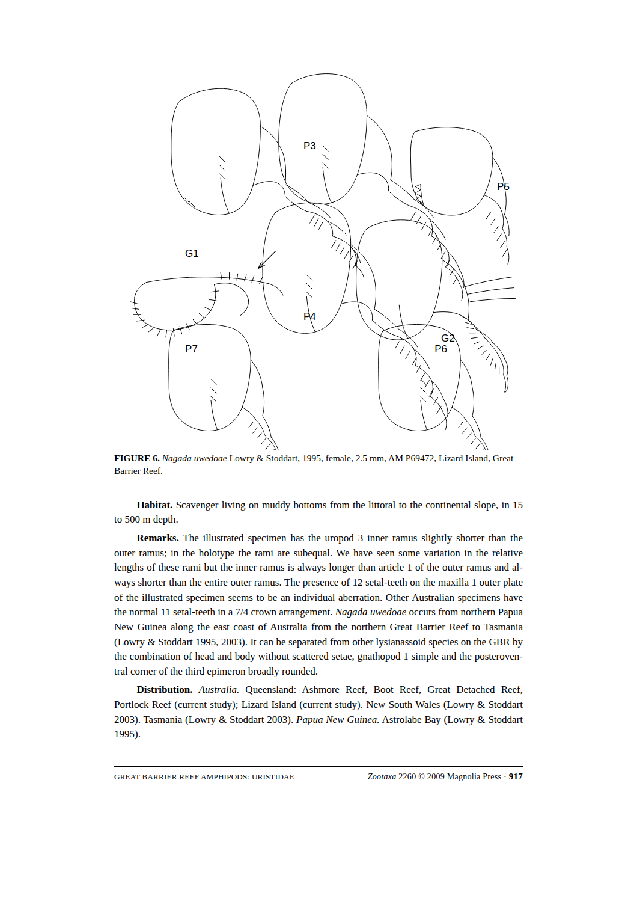G1 P3 P5 P4 G2 P7 P6
FIGURE 6. Nagada uwedoae Lowry & Stoddart, 1995, female, 2.5 mm, AM P69472, Lizard Island, Great Barrier Reef.
Habitat. Scavenger living on muddy bottoms from the littoral to the continental slope, in 15 to 500 m depth.
Remarks. The illustrated specimen has the uropod 3 inner ramus slightly shorter than the outer ramus; in the holotype the rami are subequal. We have seen some variation in the relative lengths of these rami but the inner ramus is always longer than article 1 of the outer ramus and always shorter than the entire outer ramus. The presence of 12 setal-teeth on the maxilla 1 outer plate of the illustrated specimen seems to be an individual aberration. Other Australian specimens have the normal 11 setal-teeth in a 7/4 crown arrangement. Nagada uwedoae occurs from northern Papua New Guinea along the east coast of Australia from the northern Great Barrier Reef to Tasmania (Lowry & Stoddart 1995, 2003). It can be separated from other lysianassoid species on the GBR by the combination of head and body without scattered setae, gnathopod 1 simple and the posteroventral corner of the third epimeron broadly rounded.
Distribution. Australia. Queensland: Ashmore Reef, Boot Reef, Great Detached Reef, Portlock Reef (current study); Lizard Island (current study). New South Wales (Lowry & Stoddart 2003). Tasmania (Lowry & Stoddart 2003). Papua New Guinea. Astrolabe Bay (Lowry & Stoddart 1995).
Great Barrier Reef Amphipods: Uristidae
Zootaxa 2260 © 2009 Magnolia Press · 917